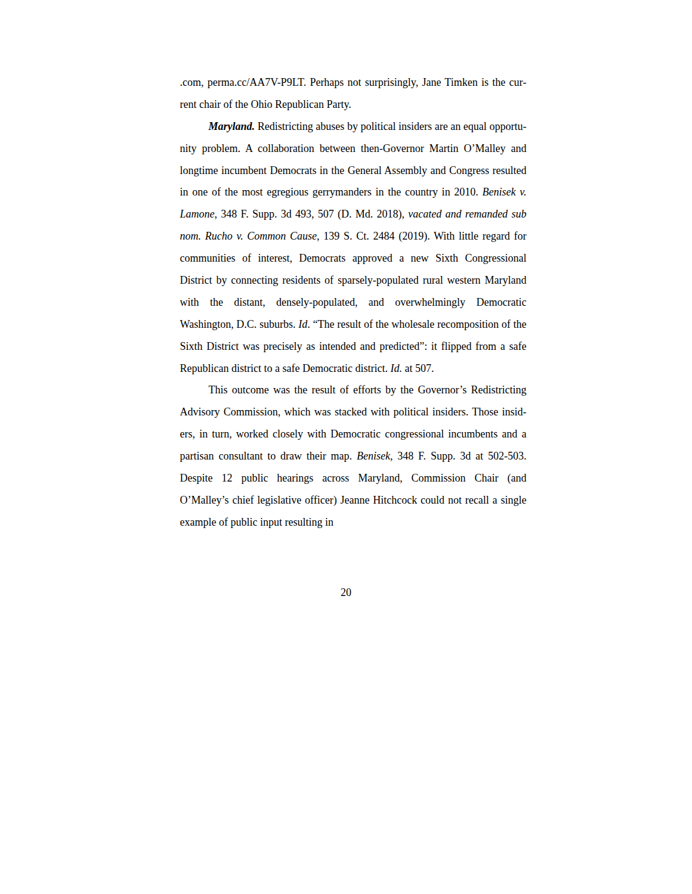.com, perma.cc/AA7V-P9LT. Perhaps not surprisingly, Jane Timken is the current chair of the Ohio Republican Party.
Maryland. Redistricting abuses by political insiders are an equal opportunity problem. A collaboration between then-Governor Martin O’Malley and longtime incumbent Democrats in the General Assembly and Congress resulted in one of the most egregious gerrymanders in the country in 2010. Benisek v. Lamone, 348 F. Supp. 3d 493, 507 (D. Md. 2018), vacated and remanded sub nom. Rucho v. Common Cause, 139 S. Ct. 2484 (2019). With little regard for communities of interest, Democrats approved a new Sixth Congressional District by connecting residents of sparsely-populated rural western Maryland with the distant, densely-populated, and overwhelmingly Democratic Washington, D.C. suburbs. Id. “The result of the wholesale recomposition of the Sixth District was precisely as intended and predicted”: it flipped from a safe Republican district to a safe Democratic district. Id. at 507.
This outcome was the result of efforts by the Governor’s Redistricting Advisory Commission, which was stacked with political insiders. Those insiders, in turn, worked closely with Democratic congressional incumbents and a partisan consultant to draw their map. Benisek, 348 F. Supp. 3d at 502-503. Despite 12 public hearings across Maryland, Commission Chair (and O’Malley’s chief legislative officer) Jeanne Hitchcock could not recall a single example of public input resulting in
20